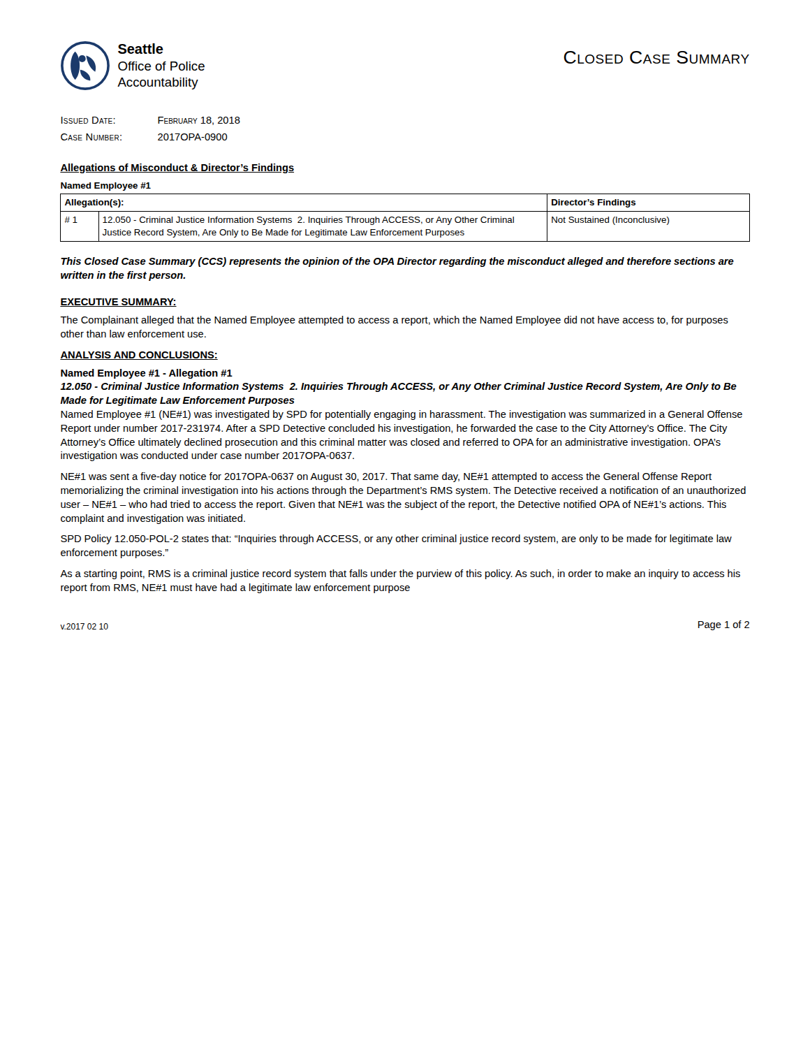Seattle
Office of Police
Accountability
Closed Case Summary
Issued Date: February 18, 2018
Case Number: 2017OPA-0900
Allegations of Misconduct & Director’s Findings
Named Employee #1
| Allegation(s): | Director’s Findings |
| --- | --- |
| # 1 | 12.050 - Criminal Justice Information Systems 2. Inquiries Through ACCESS, or Any Other Criminal Justice Record System, Are Only to Be Made for Legitimate Law Enforcement Purposes | Not Sustained (Inconclusive) |
This Closed Case Summary (CCS) represents the opinion of the OPA Director regarding the misconduct alleged and therefore sections are written in the first person.
EXECUTIVE SUMMARY:
The Complainant alleged that the Named Employee attempted to access a report, which the Named Employee did not have access to, for purposes other than law enforcement use.
ANALYSIS AND CONCLUSIONS:
Named Employee #1 - Allegation #1
12.050 - Criminal Justice Information Systems 2. Inquiries Through ACCESS, or Any Other Criminal Justice Record System, Are Only to Be Made for Legitimate Law Enforcement Purposes
Named Employee #1 (NE#1) was investigated by SPD for potentially engaging in harassment. The investigation was summarized in a General Offense Report under number 2017-231974. After a SPD Detective concluded his investigation, he forwarded the case to the City Attorney’s Office. The City Attorney’s Office ultimately declined prosecution and this criminal matter was closed and referred to OPA for an administrative investigation. OPA’s investigation was conducted under case number 2017OPA-0637.
NE#1 was sent a five-day notice for 2017OPA-0637 on August 30, 2017. That same day, NE#1 attempted to access the General Offense Report memorializing the criminal investigation into his actions through the Department’s RMS system. The Detective received a notification of an unauthorized user – NE#1 – who had tried to access the report. Given that NE#1 was the subject of the report, the Detective notified OPA of NE#1’s actions. This complaint and investigation was initiated.
SPD Policy 12.050-POL-2 states that: “Inquiries through ACCESS, or any other criminal justice record system, are only to be made for legitimate law enforcement purposes.”
As a starting point, RMS is a criminal justice record system that falls under the purview of this policy. As such, in order to make an inquiry to access his report from RMS, NE#1 must have had a legitimate law enforcement purpose
v.2017 02 10
Page 1 of 2